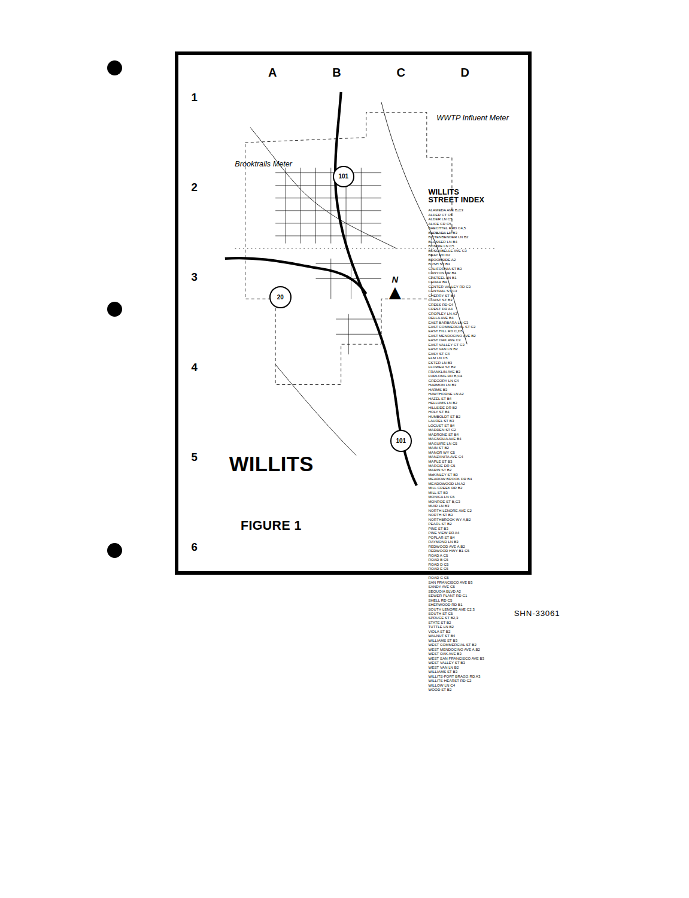ABCD
123456
WWTP Influent Meter
Brooktrails Meter
101
20
101
N ▲
WILLITS
STREET INDEX
ALAMEDA AVE B,C3
ALDER CT C5
ALDER LN C5
ALICE CR C5
BAECHTEL RRD C4,5
BARBARA LN B3
BITTENBENDER LN B2
BLOSSER LN B4
BONNIE LN C5
BOSCABELLE AVE C3
BRAY RD D2
BROOKSIDE A2
BUSH ST B3
CALIFORNIA ST B3
CANYON DR B4
CASTEEL LN B1
CEDAR B4
CENTER VALLEY RD C3
CENTRAL ST C3
CHERRY ST B4
COAST ST B3
CRESS RD C4
CREST DR A4
CROPLEY LN A3
DELLA AVE B4
EAST BARBARA LN C3
EAST COMMERCIAL ST C2
EAST HILL RD C,D5
EAST MENDOCINO AVE B2
EAST OAK AVE C3
EAST VALLEY CT C3
EAST VAN LN B2
EASY ST C4
ELM LN C5
ESTER LN B3
FLOWER ST B3
FRANKLIN AVE B3
FURLONG RD B,C4
GREGORY LN C4
HARMON LN B3
HARMS B3
HAWTHORNE LN A2
HAZEL ST B4
HELLUMS LN B2
HILLSIDE DR B2
HOLY ST B4
HUMBOLDT ST B2
LAUREL ST B3
LOCUST ST B4
MADDEN ST C2
MADRONE ST B4
MAGNOLIA AVE B4
MAGUIRE LN C5
MAIN ST B2
MANOR WY C5
MANZANITA AVE C4
MAPLE ST B3
MARGIE DR C5
MARIN ST B2
McKINLEY ST B3
MEADOW BROOK DR B4
MEADOWOOD LN A2
MILL CREEK DR B2
MILL ST B3
MONICA LN C6
MONROE ST B,C3
MUIR LN B3
NORTH LENORE AVE C2
NORTH ST B3
NORTHBROOK WY A,B2
PEARL ST B2
PINE ST B3
PINE VIEW DR A4
POPLAR ST B4
RAYMOND LN B3
REDWOOD AVE A,B2
REDWOOD HWY B1-C5
ROAD A C5
ROAD B C5
ROAD D C5
ROAD E C5
ROAD F C5
ROAD G C5
SAN FRANCISCO AVE B3
SANDY AVE C5
SEQUOIA BLVD A2
SEWER PLANT RD C1
SHELL RD C5
SHERWOOD RD B1
SOUTH LENORE AVE C2,3
SOUTH ST C5
SPRUCE ST B2,3
STATE ST B2
TUTTLE LN B2
VIOLA ST B2
WALNUT ST B4
WILLIAMS ST B3
WEST COMMERCIAL ST B2
WEST MENDOCINO AVE A,B2
WEST OAK AVE B3
WEST SAN FRANCISCO AVE B3
WEST VALLEY ST B3
WEST VAN LN B2
WILLIAMS ST B3
WILLITS-FORT BRAGG RD A3
WILLITS-HEARST RD C2
WILLOW LN C4
WOOD ST B2
WILLITS
FIGURE 1
SHN-33061